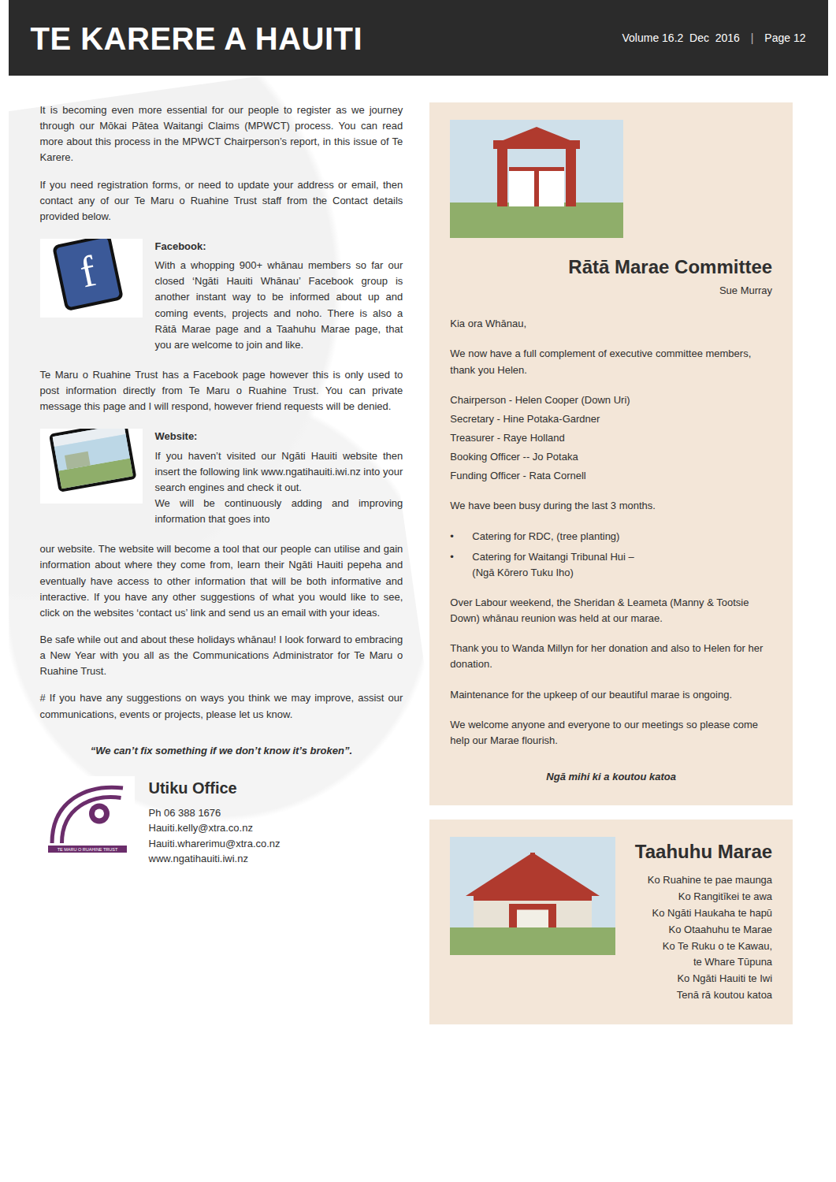Te Karere a Hauiti
Volume 16.2 Dec 2016 | Page 12
It is becoming even more essential for our people to register as we journey through our Mōkai Pātea Waitangi Claims (MPWCT) process. You can read more about this process in the MPWCT Chairperson’s report, in this issue of Te Karere.
If you need registration forms, or need to update your address or email, then contact any of our Te Maru o Ruahine Trust staff from the Contact details provided below.
Facebook:
With a whopping 900+ whānau members so far our closed ‘Ngāti Hauiti Whānau’ Facebook group is another instant way to be informed about up and coming events, projects and noho. There is also a Rātā Marae page and a Taahuhu Marae page, that you are welcome to join and like.
Te Maru o Ruahine Trust has a Facebook page however this is only used to post information directly from Te Maru o Ruahine Trust. You can private message this page and I will respond, however friend requests will be denied.
Website:
If you haven’t visited our Ngāti Hauiti website then insert the following link www.ngatihauiti.iwi.nz into your search engines and check it out.
We will be continuously adding and improving information that goes into
our website. The website will become a tool that our people can utilise and gain information about where they come from, learn their Ngāti Hauiti pepeha and eventually have access to other information that will be both informative and interactive. If you have any other suggestions of what you would like to see, click on the websites ‘contact us’ link and send us an email with your ideas.
Be safe while out and about these holidays whānau! I look forward to embracing a New Year with you all as the Communications Administrator for Te Maru o Ruahine Trust.
# If you have any suggestions on ways you think we may improve, assist our communications, events or projects, please let us know.
“We can’t fix something if we don’t know it’s broken”.
Utiku Office
Ph 06 388 1676
Hauiti.kelly@xtra.co.nz
Hauiti.wharerimu@xtra.co.nz
www.ngatihauiti.iwi.nz
Rātā Marae Committee
Sue Murray
Kia ora Whānau,
We now have a full complement of executive committee members, thank you Helen.
Chairperson - Helen Cooper (Down Uri)
Secretary - Hine Potaka-Gardner
Treasurer - Raye Holland
Booking Officer -- Jo Potaka
Funding Officer - Rata Cornell
We have been busy during the last 3 months.
•Catering for RDC, (tree planting)
•Catering for Waitangi Tribunal Hui –
(Ngā Kōrero Tuku Iho)
Over Labour weekend, the Sheridan & Leameta (Manny & Tootsie Down) whānau reunion was held at our marae.
Thank you to Wanda Millyn for her donation and also to Helen for her donation.
Maintenance for the upkeep of our beautiful marae is ongoing.
We welcome anyone and everyone to our meetings so please come help our Marae flourish.
Ngā mihi ki a koutou katoa
Taahuhu Marae
Ko Ruahine te pae maunga
Ko Rangitīkei te awa
Ko Ngāti Haukaha te hapū
Ko Otaahuhu te Marae
Ko Te Ruku o te Kawau,
te Whare Tūpuna
Ko Ngāti Hauiti te Iwi
Tenā rā koutou katoa